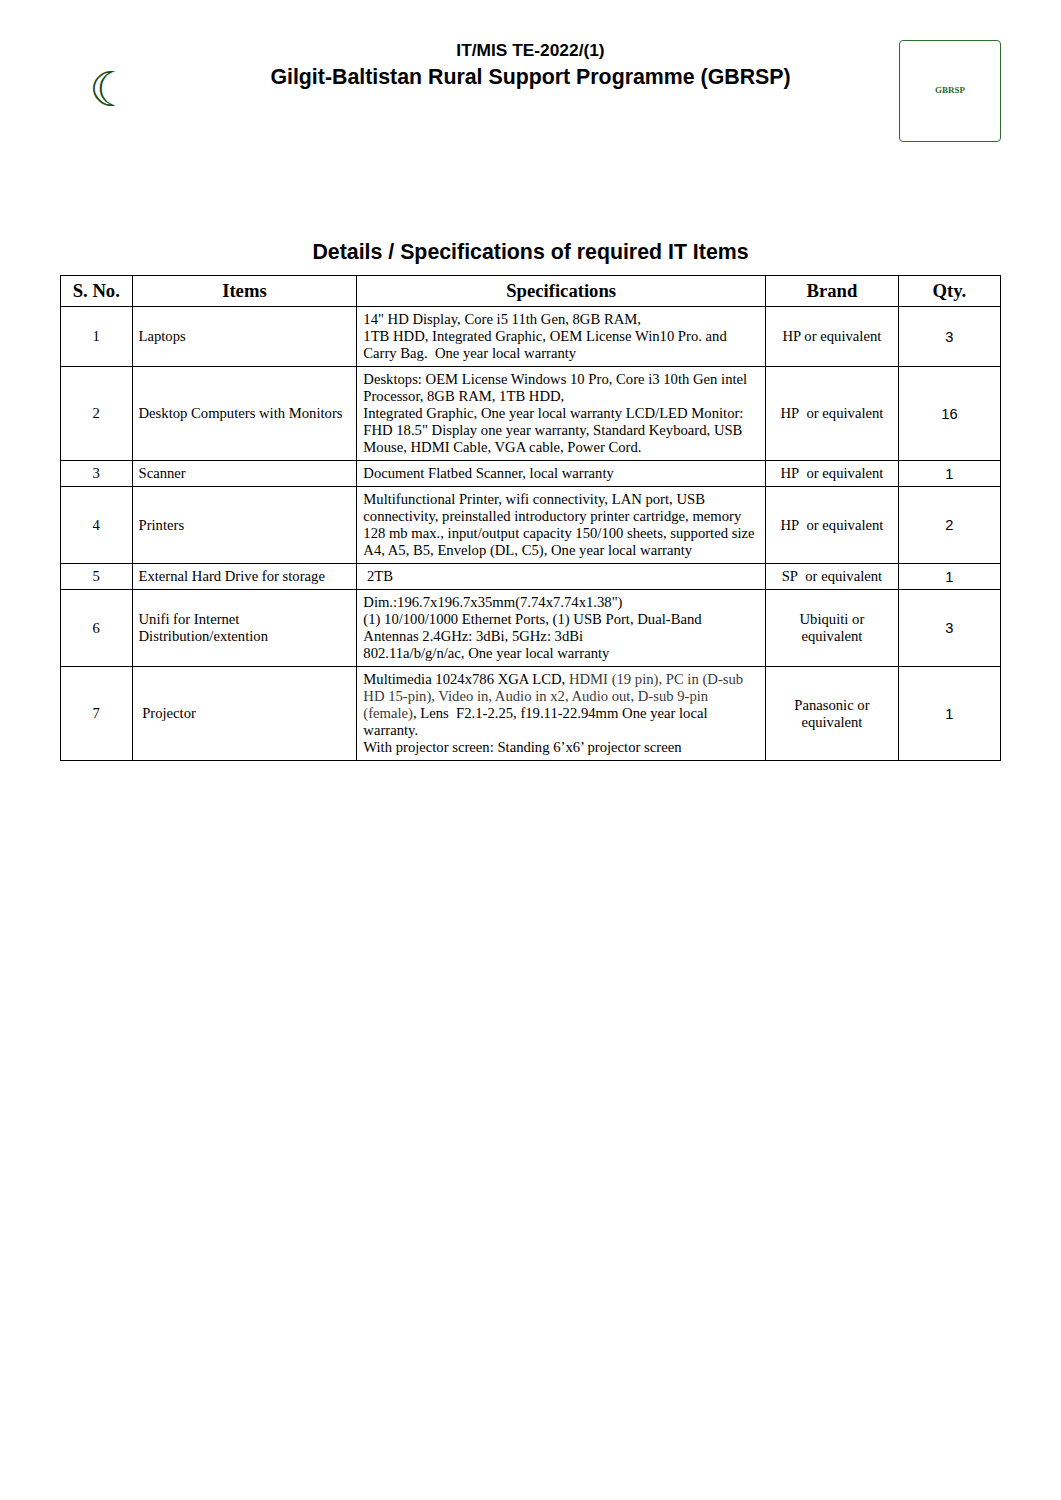☾
IT/MIS TE-2022/(1)
Gilgit-Baltistan Rural Support Programme (GBRSP)
GBRSP
Details / Specifications of required IT Items
| S. No. | Items | Specifications | Brand | Qty. |
| --- | --- | --- | --- | --- |
| 1 | Laptops | 14" HD Display, Core i5 11th Gen, 8GB RAM, 1TB HDD, Integrated Graphic, OEM License Win10 Pro. and Carry Bag. One year local warranty | HP or equivalent | 3 |
| 2 | Desktop Computers with Monitors | Desktops: OEM License Windows 10 Pro, Core i3 10th Gen intel Processor, 8GB RAM, 1TB HDD, Integrated Graphic, One year local warranty LCD/LED Monitor: FHD 18.5" Display one year warranty, Standard Keyboard, USB Mouse, HDMI Cable, VGA cable, Power Cord. | HP or equivalent | 16 |
| 3 | Scanner | Document Flatbed Scanner, local warranty | HP or equivalent | 1 |
| 4 | Printers | Multifunctional Printer, wifi connectivity, LAN port, USB connectivity, preinstalled introductory printer cartridge, memory 128 mb max., input/output capacity 150/100 sheets, supported size A4, A5, B5, Envelop (DL, C5), One year local warranty | HP or equivalent | 2 |
| 5 | External Hard Drive for storage | 2TB | SP or equivalent | 1 |
| 6 | Unifi for Internet Distribution/extention | Dim.:196.7x196.7x35mm(7.74x7.74x1.38") (1) 10/100/1000 Ethernet Ports, (1) USB Port, Dual-Band Antennas 2.4GHz: 3dBi, 5GHz: 3dBi 802.11a/b/g/n/ac, One year local warranty | Ubiquiti or equivalent | 3 |
| 7 | Projector | Multimedia 1024x786 XGA LCD, HDMI (19 pin), PC in (D-sub HD 15-pin), Video in, Audio in x2, Audio out, D-sub 9-pin (female) , Lens F2.1-2.25, f19.11-22.94mm One year local warranty. With projector screen: Standing 6’x6’ projector screen | Panasonic or equivalent | 1 |